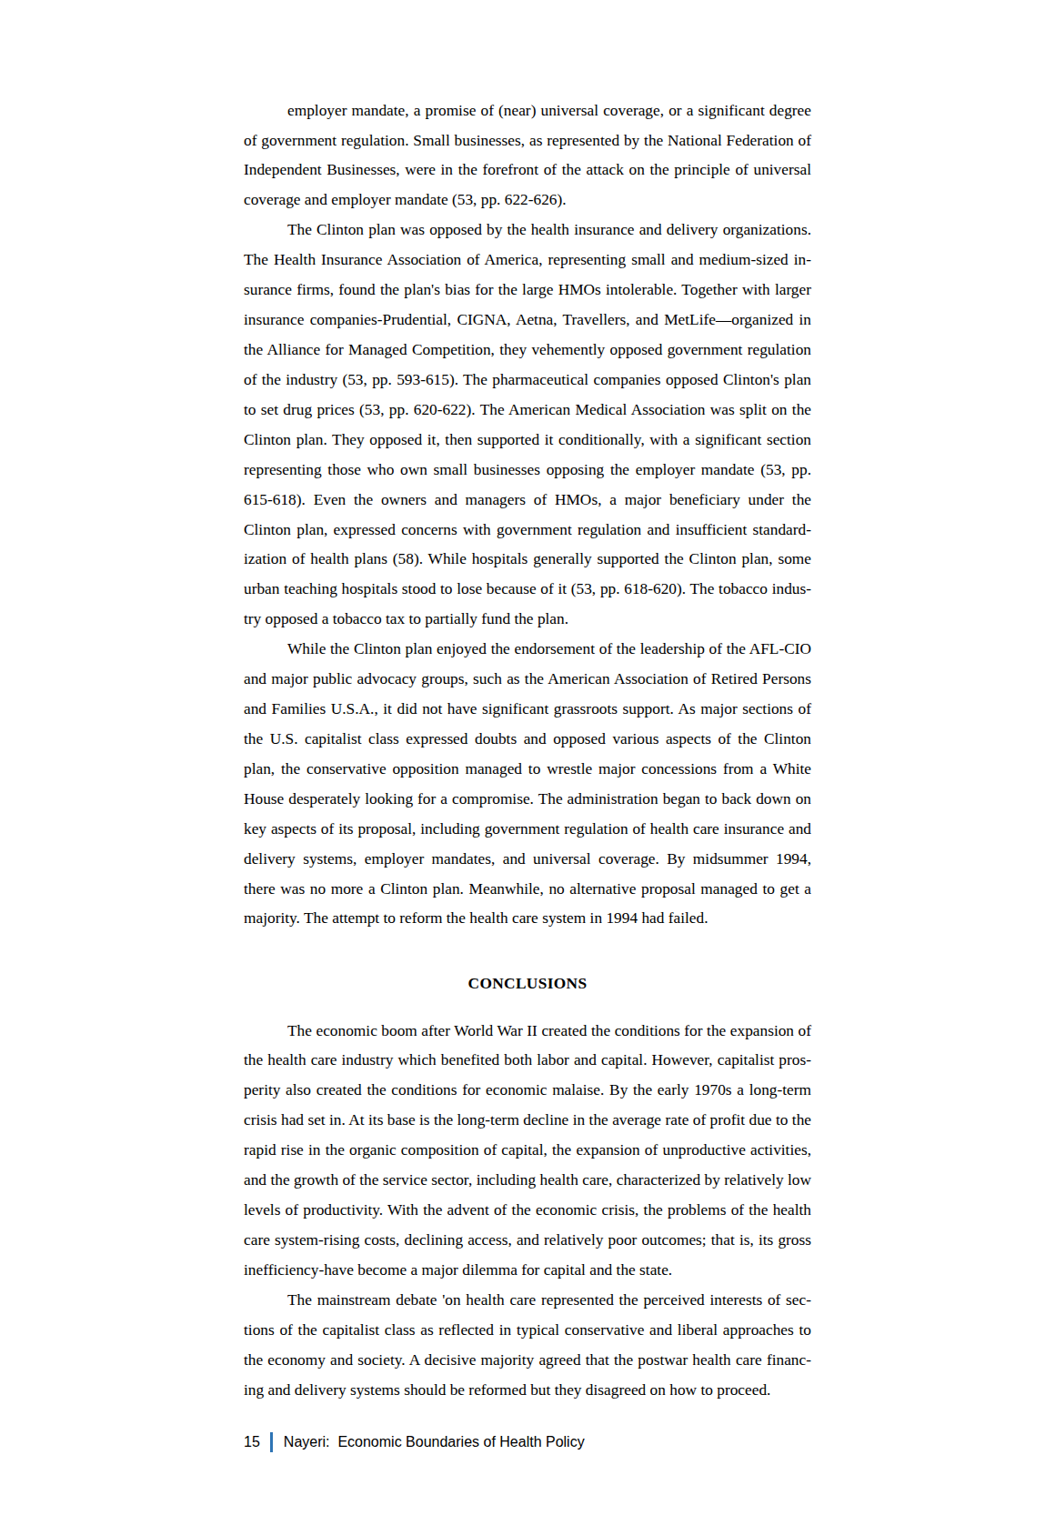employer mandate, a promise of (near) universal coverage, or a significant degree of government regulation. Small businesses, as represented by the National Federation of Independent Businesses, were in the forefront of the attack on the principle of universal coverage and employer mandate (53, pp. 622-626).
The Clinton plan was opposed by the health insurance and delivery organizations. The Health Insurance Association of America, representing small and medium-sized insurance firms, found the plan's bias for the large HMOs intolerable. Together with larger insurance companies-Prudential, CIGNA, Aetna, Travellers, and MetLife—organized in the Alliance for Managed Competition, they vehemently opposed government regulation of the industry (53, pp. 593-615). The pharmaceutical companies opposed Clinton's plan to set drug prices (53, pp. 620-622). The American Medical Association was split on the Clinton plan. They opposed it, then supported it conditionally, with a significant section representing those who own small businesses opposing the employer mandate (53, pp. 615-618). Even the owners and managers of HMOs, a major beneficiary under the Clinton plan, expressed concerns with government regulation and insufficient standardization of health plans (58). While hospitals generally supported the Clinton plan, some urban teaching hospitals stood to lose because of it (53, pp. 618-620). The tobacco industry opposed a tobacco tax to partially fund the plan.
While the Clinton plan enjoyed the endorsement of the leadership of the AFL-CIO and major public advocacy groups, such as the American Association of Retired Persons and Families U.S.A., it did not have significant grassroots support. As major sections of the U.S. capitalist class expressed doubts and opposed various aspects of the Clinton plan, the conservative opposition managed to wrestle major concessions from a White House desperately looking for a compromise. The administration began to back down on key aspects of its proposal, including government regulation of health care insurance and delivery systems, employer mandates, and universal coverage. By midsummer 1994, there was no more a Clinton plan. Meanwhile, no alternative proposal managed to get a majority. The attempt to reform the health care system in 1994 had failed.
CONCLUSIONS
The economic boom after World War II created the conditions for the expansion of the health care industry which benefited both labor and capital. However, capitalist prosperity also created the conditions for economic malaise. By the early 1970s a long-term crisis had set in. At its base is the long-term decline in the average rate of profit due to the rapid rise in the organic composition of capital, the expansion of unproductive activities, and the growth of the service sector, including health care, characterized by relatively low levels of productivity. With the advent of the economic crisis, the problems of the health care system-rising costs, declining access, and relatively poor outcomes; that is, its gross inefficiency-have become a major dilemma for capital and the state.
The mainstream debate 'on health care represented the perceived interests of sections of the capitalist class as reflected in typical conservative and liberal approaches to the economy and society. A decisive majority agreed that the postwar health care financing and delivery systems should be reformed but they disagreed on how to proceed.
15 Nayeri: Economic Boundaries of Health Policy